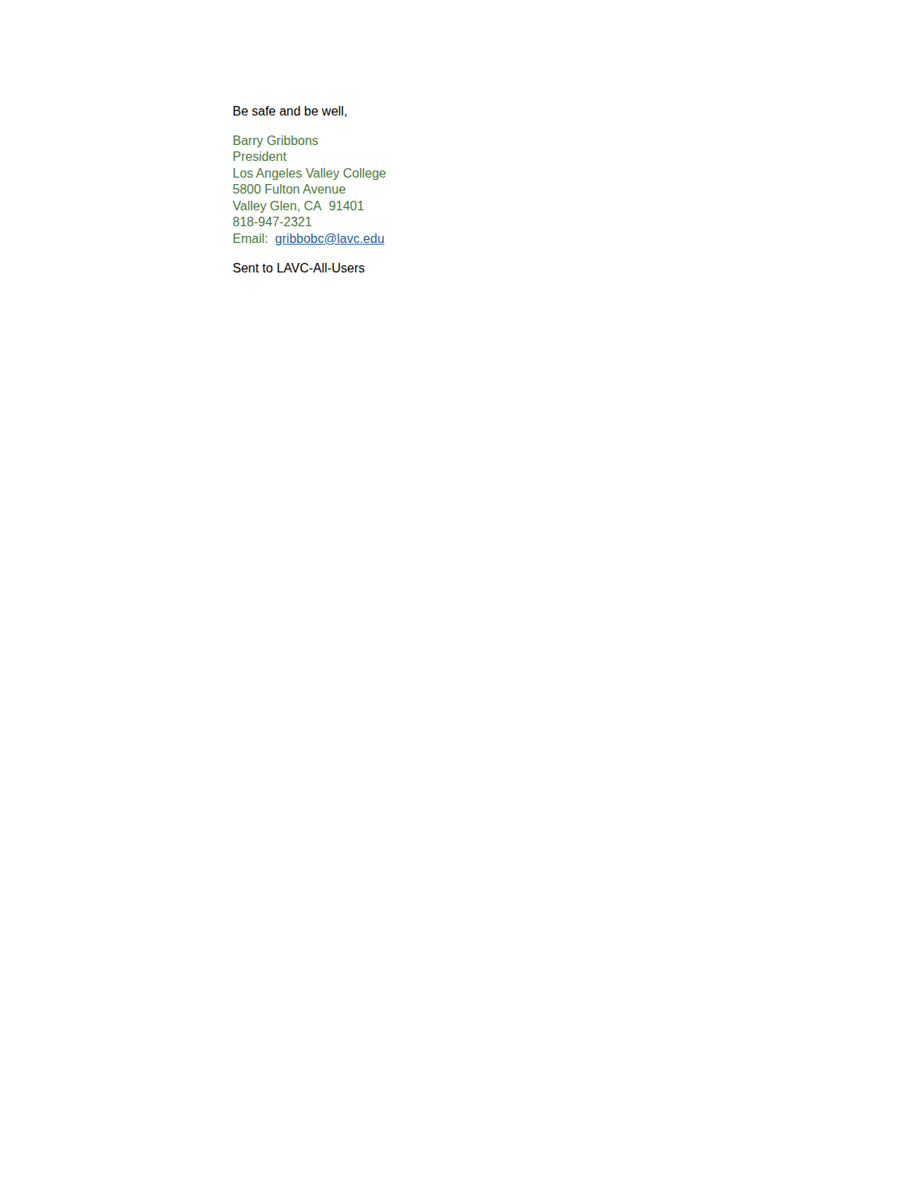Be safe and be well,
Barry Gribbons
President
Los Angeles Valley College
5800 Fulton Avenue
Valley Glen, CA 91401
818-947-2321
Email: gribbobc@lavc.edu
Sent to LAVC-All-Users